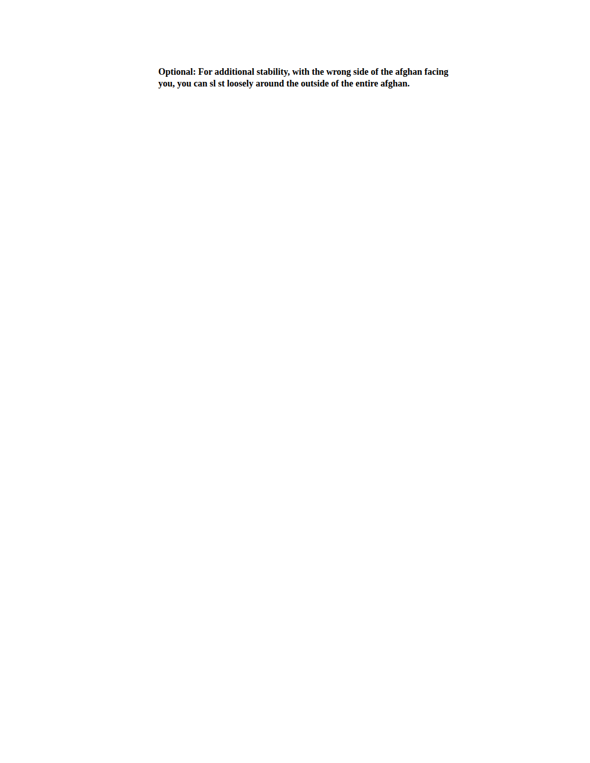Optional: For additional stability, with the wrong side of the afghan facing you, you can sl st loosely around the outside of the entire afghan.